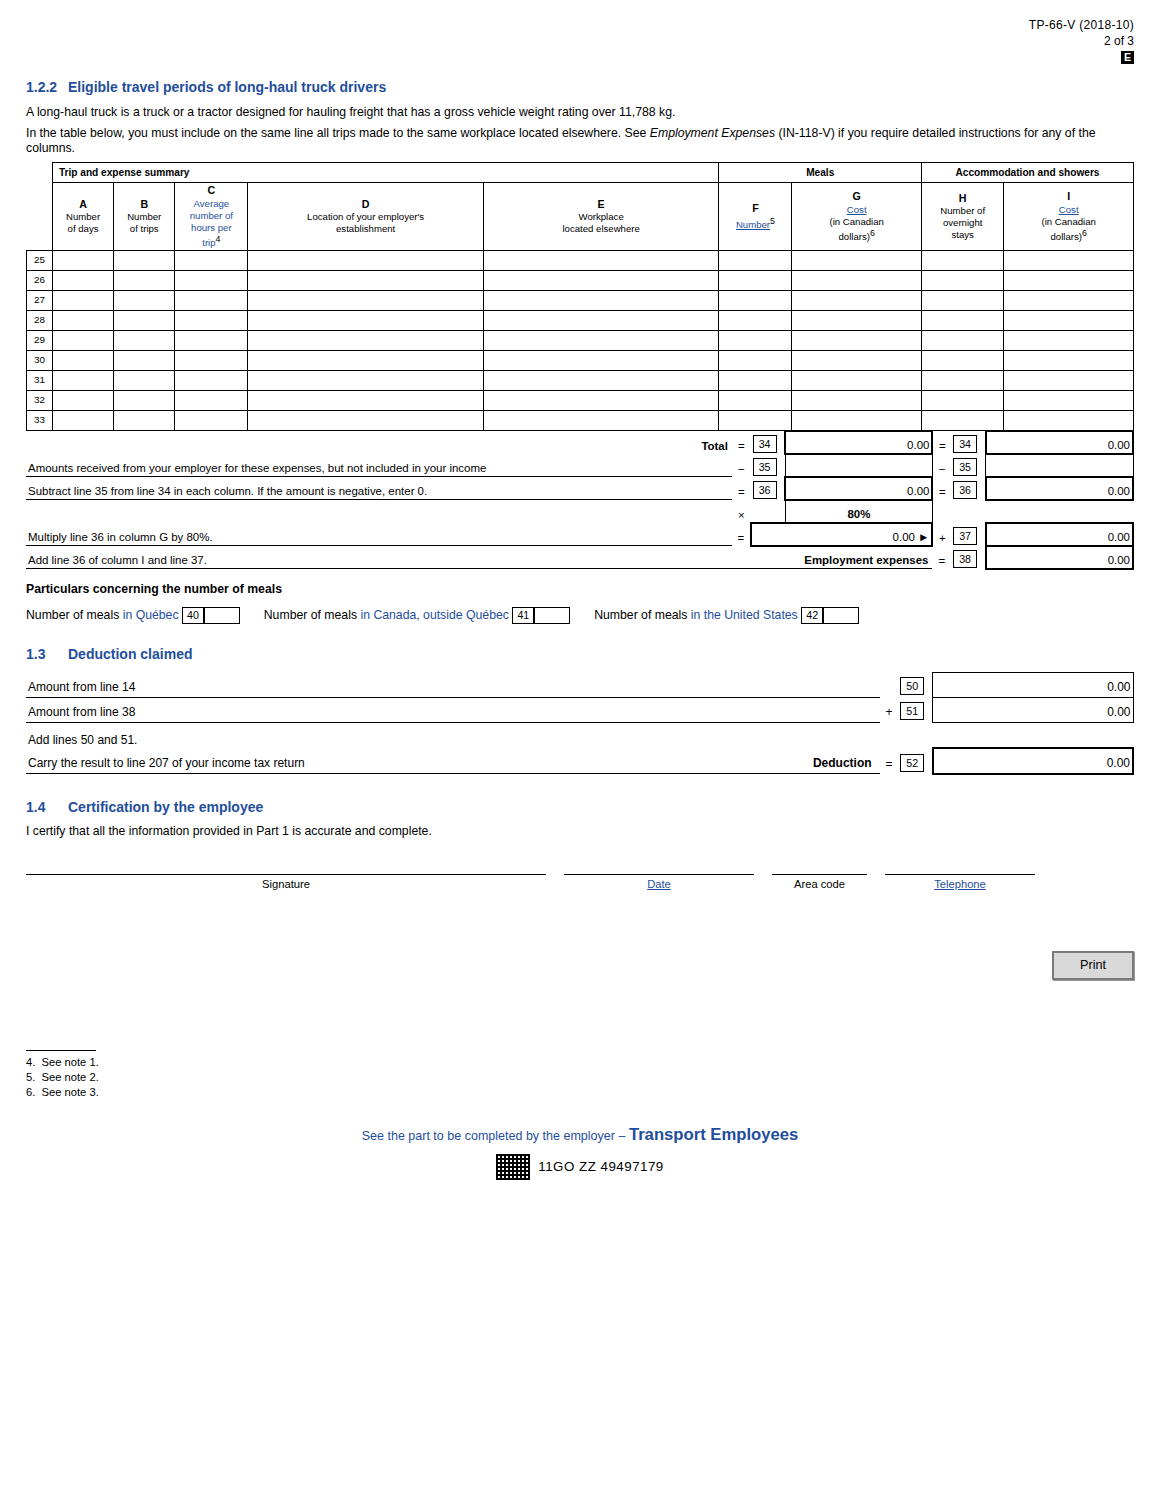TP-66-V (2018-10)
2 of 3
E
1.2.2 Eligible travel periods of long-haul truck drivers
A long-haul truck is a truck or a tractor designed for hauling freight that has a gross vehicle weight rating over 11,788 kg.
In the table below, you must include on the same line all trips made to the same workplace located elsewhere. See Employment Expenses (IN-118-V) if you require detailed instructions for any of the columns.
| | Trip and expense summary | Meals | Accommodation and showers |
| | A Number of days | B Number of trips | C Average number of hours per trip 4 | D Location of your employer's establishment | E Workplace located elsewhere | F Number 5 | G Cost (in Canadian dollars) 6 | H Number of overnight stays | I Cost (in Canadian dollars) 6 |
| 25 | | | | | | | | | |
| 26 | | | | | | | | | |
| 27 | | | | | | | | | |
| 28 | | | | | | | | | |
| 29 | | | | | | | | | |
| 30 | | | | | | | | | |
| 31 | | | | | | | | | |
| 32 | | | | | | | | | |
| 33 | | | | | | | | | |
| Total | = | 34 | 0.00 | = | 34 | 0.00 |
| Amounts received from your employer for these expenses, but not included in your income | − | 35 | | − | 35 | |
| Subtract line 35 from line 34 in each column. If the amount is negative, enter 0. | = | 36 | 0.00 | = | 36 | 0.00 |
| | × | | 80% | | | |
| Multiply line 36 in column G by 80%. | = | 0.00 ► | + | 37 | 0.00 |
| Add line 36 of column I and line 37. | Employment expenses | = | 38 | 0.00 |
Particulars concerning the number of meals
Number of meals in Québec 40 Number of meals in Canada, outside Québec 41 Number of meals in the United States 42
1.3 Deduction claimed
| Amount from line 14 | | 50 | 0.00 |
| Amount from line 38 | + | 51 | 0.00 |
| Add lines 50 and 51. | | | |
| Carry the result to line 207 of your income tax return Deduction | = | 52 | 0.00 |
1.4 Certification by the employee
I certify that all the information provided in Part 1 is accurate and complete.
Signature
Date
Area code
Telephone
Print
4. See note 1.
5. See note 2.
6. See note 3.
See the part to be completed by the employer – Transport Employees
11GO ZZ 49497179